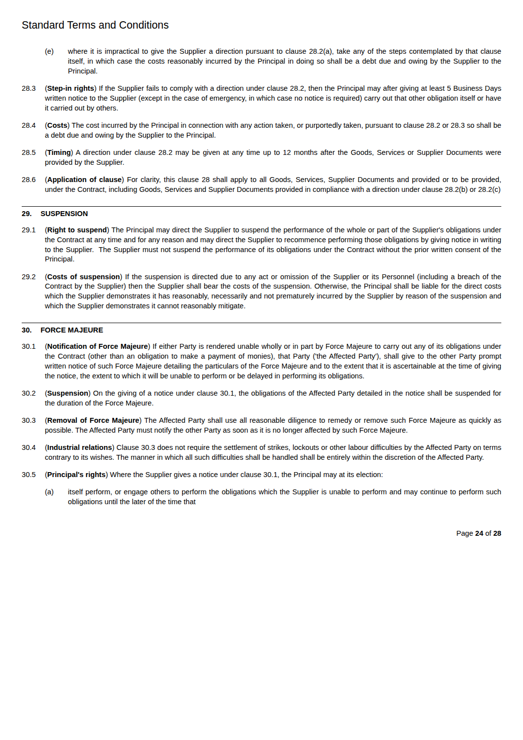Standard Terms and Conditions
(e)
where it is impractical to give the Supplier a direction pursuant to clause 28.2(a), take any of the steps contemplated by that clause itself, in which case the costs reasonably incurred by the Principal in doing so shall be a debt due and owing by the Supplier to the Principal.
28.3
(Step-in rights) If the Supplier fails to comply with a direction under clause 28.2, then the Principal may after giving at least 5 Business Days written notice to the Supplier (except in the case of emergency, in which case no notice is required) carry out that other obligation itself or have it carried out by others.
28.4
(Costs) The cost incurred by the Principal in connection with any action taken, or purportedly taken, pursuant to clause 28.2 or 28.3 so shall be a debt due and owing by the Supplier to the Principal.
28.5
(Timing) A direction under clause 28.2 may be given at any time up to 12 months after the Goods, Services or Supplier Documents were provided by the Supplier.
28.6
(Application of clause) For clarity, this clause 28 shall apply to all Goods, Services, Supplier Documents and provided or to be provided, under the Contract, including Goods, Services and Supplier Documents provided in compliance with a direction under clause 28.2(b) or 28.2(c)
29. SUSPENSION
29.1
(Right to suspend) The Principal may direct the Supplier to suspend the performance of the whole or part of the Supplier's obligations under the Contract at any time and for any reason and may direct the Supplier to recommence performing those obligations by giving notice in writing to the Supplier. The Supplier must not suspend the performance of its obligations under the Contract without the prior written consent of the Principal.
29.2
(Costs of suspension) If the suspension is directed due to any act or omission of the Supplier or its Personnel (including a breach of the Contract by the Supplier) then the Supplier shall bear the costs of the suspension. Otherwise, the Principal shall be liable for the direct costs which the Supplier demonstrates it has reasonably, necessarily and not prematurely incurred by the Supplier by reason of the suspension and which the Supplier demonstrates it cannot reasonably mitigate.
30. FORCE MAJEURE
30.1
(Notification of Force Majeure) If either Party is rendered unable wholly or in part by Force Majeure to carry out any of its obligations under the Contract (other than an obligation to make a payment of monies), that Party ('the Affected Party'), shall give to the other Party prompt written notice of such Force Majeure detailing the particulars of the Force Majeure and to the extent that it is ascertainable at the time of giving the notice, the extent to which it will be unable to perform or be delayed in performing its obligations.
30.2
(Suspension) On the giving of a notice under clause 30.1, the obligations of the Affected Party detailed in the notice shall be suspended for the duration of the Force Majeure.
30.3
(Removal of Force Majeure) The Affected Party shall use all reasonable diligence to remedy or remove such Force Majeure as quickly as possible. The Affected Party must notify the other Party as soon as it is no longer affected by such Force Majeure.
30.4
(Industrial relations) Clause 30.3 does not require the settlement of strikes, lockouts or other labour difficulties by the Affected Party on terms contrary to its wishes. The manner in which all such difficulties shall be handled shall be entirely within the discretion of the Affected Party.
30.5
(Principal's rights) Where the Supplier gives a notice under clause 30.1, the Principal may at its election:
(a)
itself perform, or engage others to perform the obligations which the Supplier is unable to perform and may continue to perform such obligations until the later of the time that
Page 24 of 28